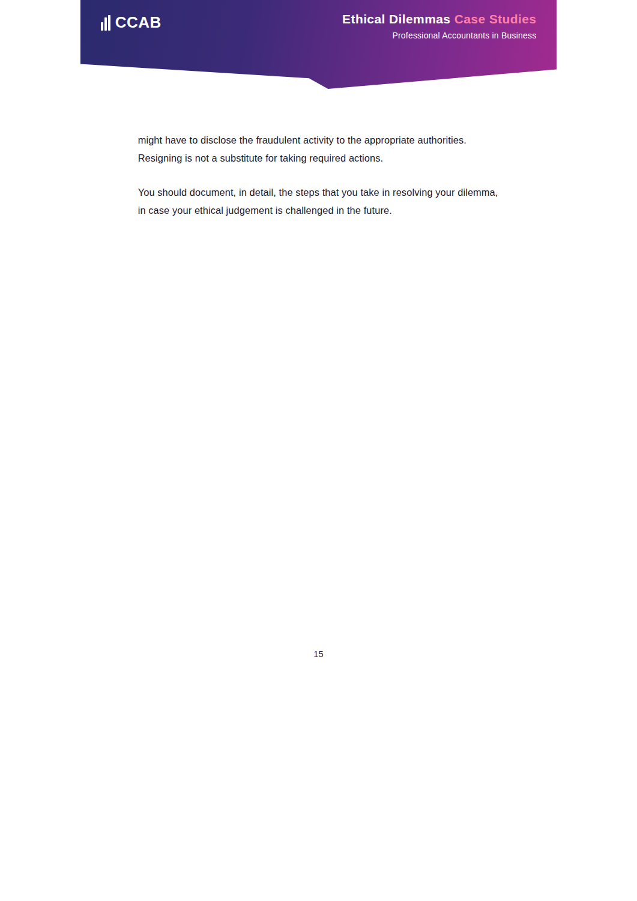CCAB
Ethical Dilemmas Case Studies
Professional Accountants in Business
might have to disclose the fraudulent activity to the appropriate authorities. Resigning is not a substitute for taking required actions.
You should document, in detail, the steps that you take in resolving your dilemma, in case your ethical judgement is challenged in the future.
15